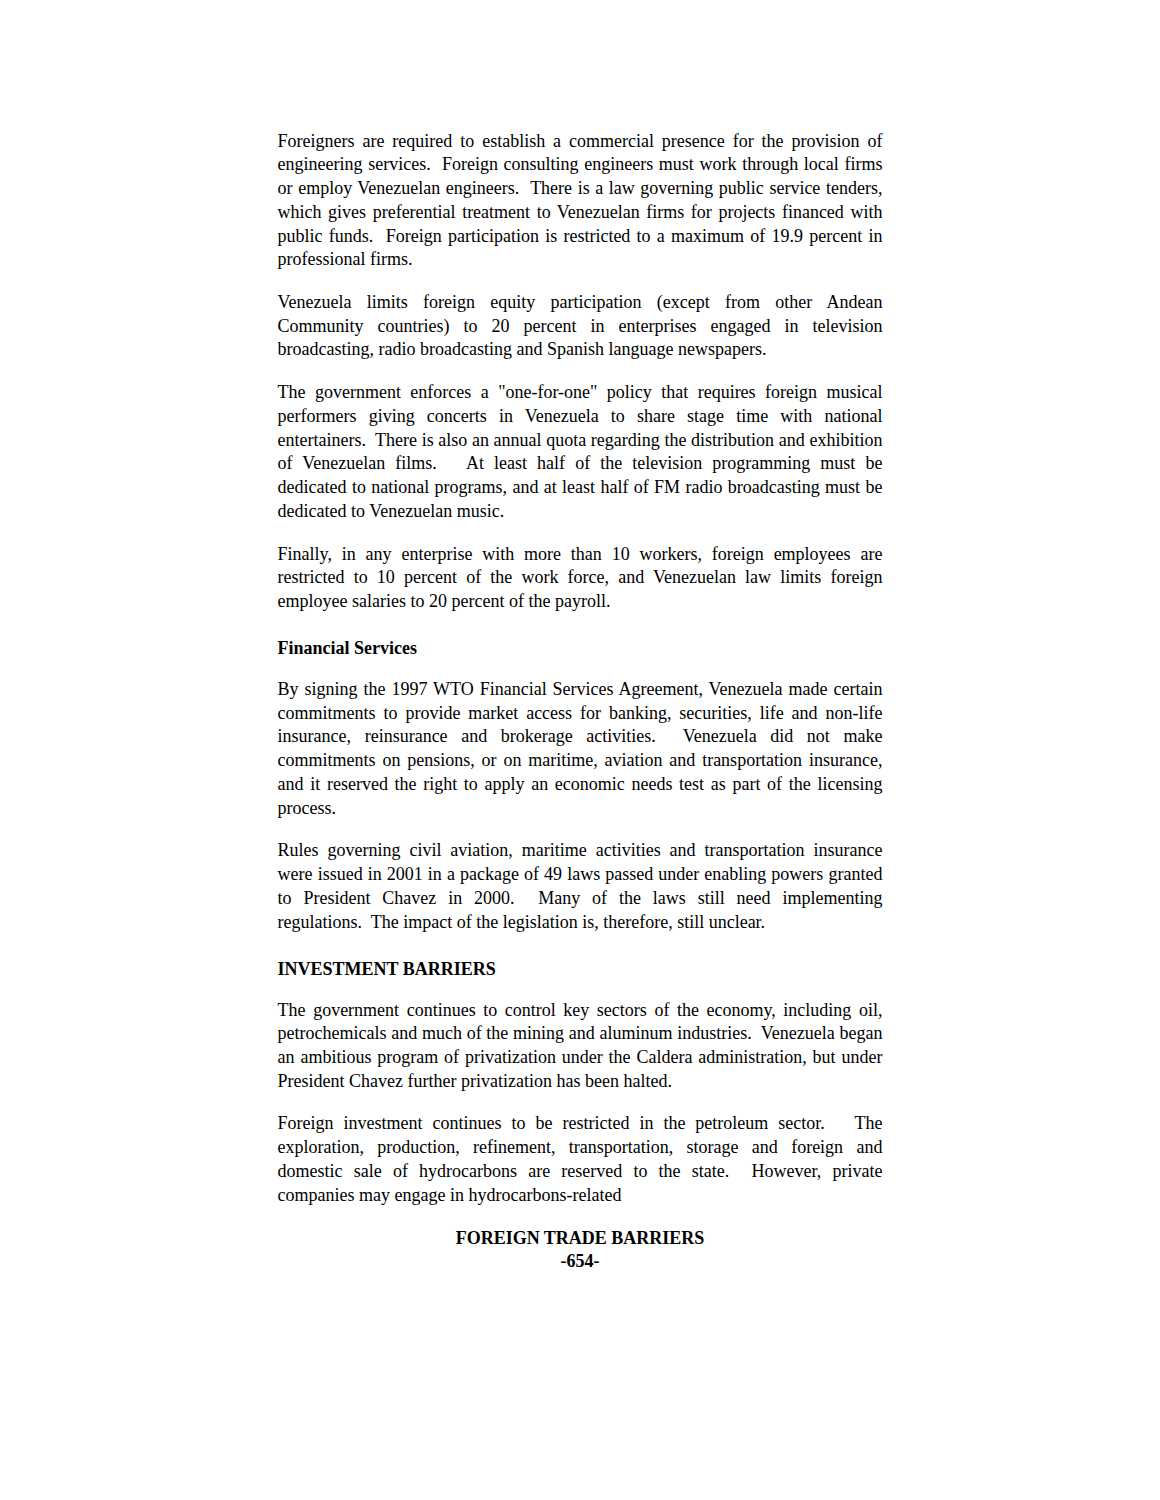Foreigners are required to establish a commercial presence for the provision of engineering services. Foreign consulting engineers must work through local firms or employ Venezuelan engineers. There is a law governing public service tenders, which gives preferential treatment to Venezuelan firms for projects financed with public funds. Foreign participation is restricted to a maximum of 19.9 percent in professional firms.
Venezuela limits foreign equity participation (except from other Andean Community countries) to 20 percent in enterprises engaged in television broadcasting, radio broadcasting and Spanish language newspapers.
The government enforces a "one-for-one" policy that requires foreign musical performers giving concerts in Venezuela to share stage time with national entertainers. There is also an annual quota regarding the distribution and exhibition of Venezuelan films. At least half of the television programming must be dedicated to national programs, and at least half of FM radio broadcasting must be dedicated to Venezuelan music.
Finally, in any enterprise with more than 10 workers, foreign employees are restricted to 10 percent of the work force, and Venezuelan law limits foreign employee salaries to 20 percent of the payroll.
Financial Services
By signing the 1997 WTO Financial Services Agreement, Venezuela made certain commitments to provide market access for banking, securities, life and non-life insurance, reinsurance and brokerage activities. Venezuela did not make commitments on pensions, or on maritime, aviation and transportation insurance, and it reserved the right to apply an economic needs test as part of the licensing process.
Rules governing civil aviation, maritime activities and transportation insurance were issued in 2001 in a package of 49 laws passed under enabling powers granted to President Chavez in 2000. Many of the laws still need implementing regulations. The impact of the legislation is, therefore, still unclear.
INVESTMENT BARRIERS
The government continues to control key sectors of the economy, including oil, petrochemicals and much of the mining and aluminum industries. Venezuela began an ambitious program of privatization under the Caldera administration, but under President Chavez further privatization has been halted.
Foreign investment continues to be restricted in the petroleum sector. The exploration, production, refinement, transportation, storage and foreign and domestic sale of hydrocarbons are reserved to the state. However, private companies may engage in hydrocarbons-related
FOREIGN TRADE BARRIERS
-654-